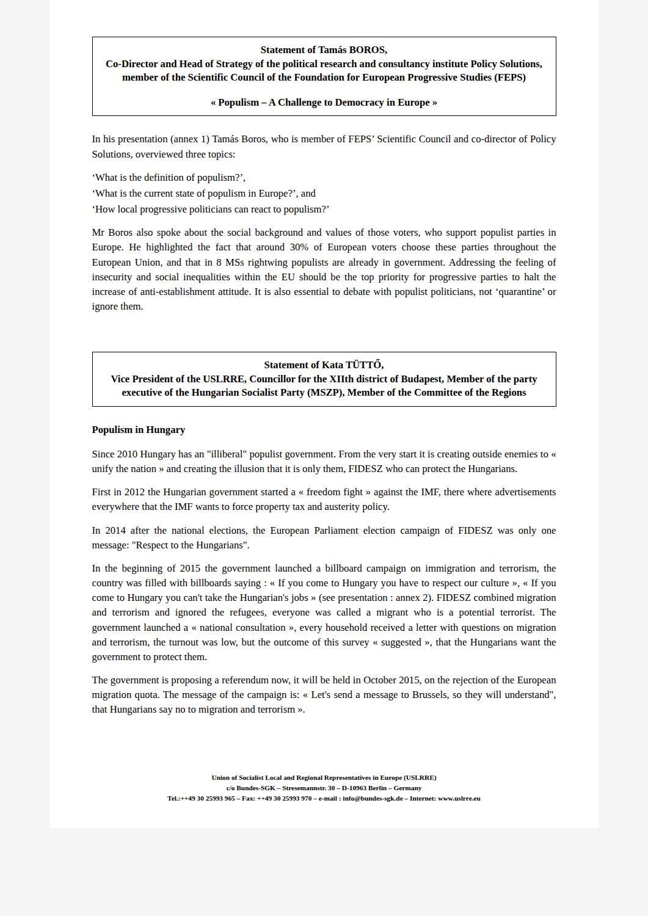Statement of Tamás BOROS,
Co-Director and Head of Strategy of the political research and consultancy institute Policy Solutions, member of the Scientific Council of the Foundation for European Progressive Studies (FEPS)
« Populism – A Challenge to Democracy in Europe »
In his presentation (annex 1) Tamás Boros, who is member of FEPS’ Scientific Council and co-director of Policy Solutions, overviewed three topics:
‘What is the definition of populism?’,
‘What is the current state of populism in Europe?’, and
‘How local progressive politicians can react to populism?’
Mr Boros also spoke about the social background and values of those voters, who support populist parties in Europe. He highlighted the fact that around 30% of European voters choose these parties throughout the European Union, and that in 8 MSs rightwing populists are already in government. Addressing the feeling of insecurity and social inequalities within the EU should be the top priority for progressive parties to halt the increase of anti-establishment attitude. It is also essential to debate with populist politicians, not ‘quarantine’ or ignore them.
Statement of Kata TÜTTŐ,
Vice President of the USLRRE, Councillor for the XIIth district of Budapest, Member of the party executive of the Hungarian Socialist Party (MSZP), Member of the Committee of the Regions
Populism in Hungary
Since 2010 Hungary has an "illiberal" populist government. From the very start it is creating outside enemies to « unify the nation » and creating the illusion that it is only them, FIDESZ who can protect the Hungarians.
First in 2012 the Hungarian government started a « freedom fight » against the IMF, there where advertisements everywhere that the IMF wants to force property tax and austerity policy.
In 2014 after the national elections, the European Parliament election campaign of FIDESZ was only one message: "Respect to the Hungarians".
In the beginning of 2015 the government launched a billboard campaign on immigration and terrorism, the country was filled with billboards saying : « If you come to Hungary you have to respect our culture », « If you come to Hungary you can't take the Hungarian's jobs » (see presentation : annex 2). FIDESZ combined migration and terrorism and ignored the refugees, everyone was called a migrant who is a potential terrorist. The government launched a « national consultation », every household received a letter with questions on migration and terrorism, the turnout was low, but the outcome of this survey « suggested », that the Hungarians want the government to protect them.
The government is proposing a referendum now, it will be held in October 2015, on the rejection of the European migration quota. The message of the campaign is: « Let's send a message to Brussels, so they will understand", that Hungarians say no to migration and terrorism ».
Union of Socialist Local and Regional Representatives in Europe (USLRRE)
c/o Bundes-SGK – Stresemannstr. 30 – D-10963 Berlin – Germany
Tel.:++49 30 25993 965 – Fax: ++49 30 25993 970 – e-mail : info@bundes-sgk.de – Internet: www.uslrre.eu